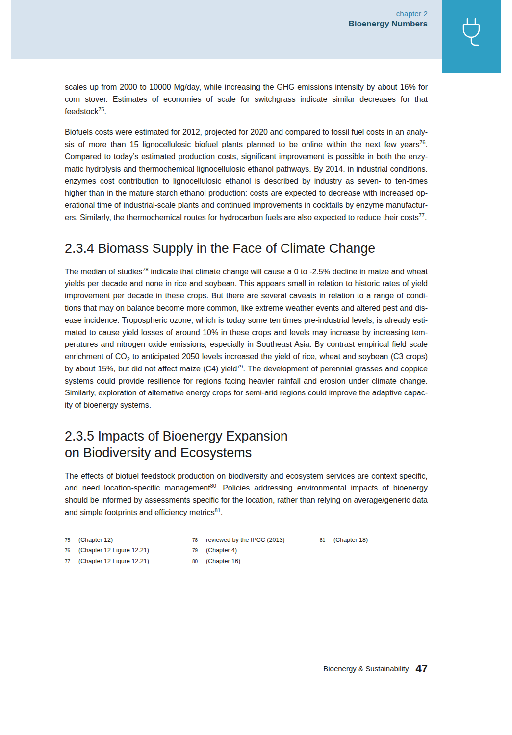chapter 2
Bioenergy Numbers
scales up from 2000 to 10000 Mg/day, while increasing the GHG emissions intensity by about 16% for corn stover. Estimates of economies of scale for switchgrass indicate similar decreases for that feedstock75.
Biofuels costs were estimated for 2012, projected for 2020 and compared to fossil fuel costs in an analysis of more than 15 lignocellulosic biofuel plants planned to be online within the next few years76. Compared to today’s estimated production costs, significant improvement is possible in both the enzymatic hydrolysis and thermochemical lignocellulosic ethanol pathways. By 2014, in industrial conditions, enzymes cost contribution to lignocellulosic ethanol is described by industry as seven- to ten-times higher than in the mature starch ethanol production; costs are expected to decrease with increased operational time of industrial-scale plants and continued improvements in cocktails by enzyme manufacturers. Similarly, the thermochemical routes for hydrocarbon fuels are also expected to reduce their costs77.
2.3.4 Biomass Supply in the Face of Climate Change
The median of studies78 indicate that climate change will cause a 0 to -2.5% decline in maize and wheat yields per decade and none in rice and soybean. This appears small in relation to historic rates of yield improvement per decade in these crops. But there are several caveats in relation to a range of conditions that may on balance become more common, like extreme weather events and altered pest and disease incidence. Tropospheric ozone, which is today some ten times pre-industrial levels, is already estimated to cause yield losses of around 10% in these crops and levels may increase by increasing temperatures and nitrogen oxide emissions, especially in Southeast Asia. By contrast empirical field scale enrichment of CO2 to anticipated 2050 levels increased the yield of rice, wheat and soybean (C3 crops) by about 15%, but did not affect maize (C4) yield79. The development of perennial grasses and coppice systems could provide resilience for regions facing heavier rainfall and erosion under climate change. Similarly, exploration of alternative energy crops for semi-arid regions could improve the adaptive capacity of bioenergy systems.
2.3.5 Impacts of Bioenergy Expansion
on Biodiversity and Ecosystems
The effects of biofuel feedstock production on biodiversity and ecosystem services are context specific, and need location-specific management80. Policies addressing environmental impacts of bioenergy should be informed by assessments specific for the location, rather than relying on average/generic data and simple footprints and efficiency metrics81.
75(Chapter 12)
76(Chapter 12 Figure 12.21)
77(Chapter 12 Figure 12.21)
78 reviewed by the IPCC (2013)
79(Chapter 4)
80(Chapter 16)
81(Chapter 18)
Bioenergy & Sustainability 47